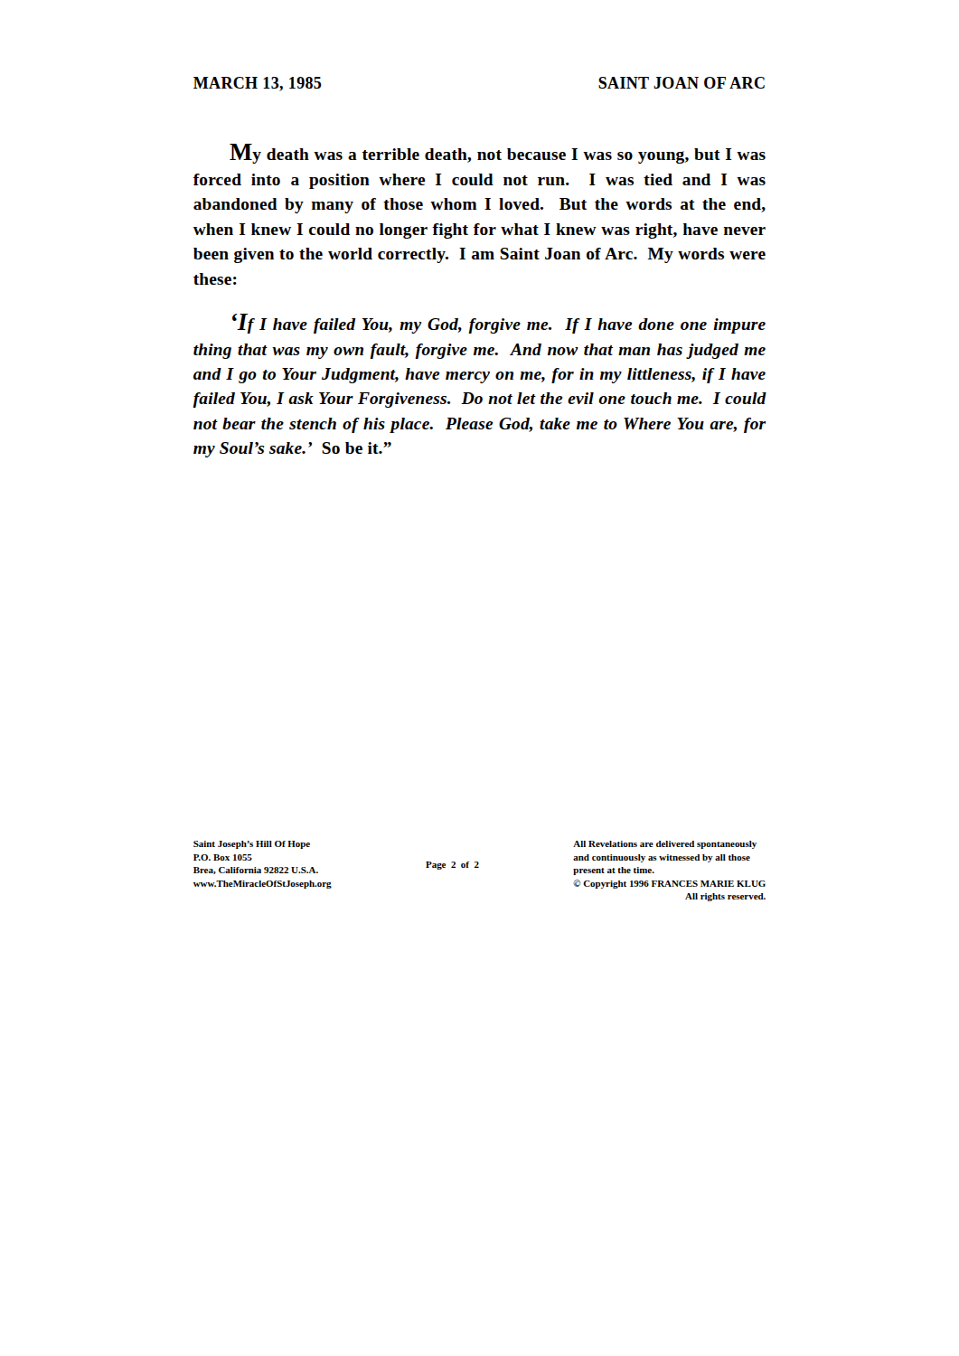MARCH 13, 1985 SAINT JOAN OF ARC
My death was a terrible death, not because I was so young, but I was forced into a position where I could not run. I was tied and I was abandoned by many of those whom I loved. But the words at the end, when I knew I could no longer fight for what I knew was right, have never been given to the world correctly. I am Saint Joan of Arc. My words were these:
‘If I have failed You, my God, forgive me. If I have done one impure thing that was my own fault, forgive me. And now that man has judged me and I go to Your Judgment, have mercy on me, for in my littleness, if I have failed You, I ask Your Forgiveness. Do not let the evil one touch me. I could not bear the stench of his place. Please God, take me to Where You are, for my Soul’s sake.’ So be it.”
Saint Joseph’s Hill Of Hope
P.O. Box 1055
Brea, California 92822 U.S.A.
www.TheMiracleOfStJoseph.org
Page 2 of 2
All Revelations are delivered spontaneously
and continuously as witnessed by all those
present at the time.
© Copyright 1996 FRANCES MARIE KLUG
All rights reserved.